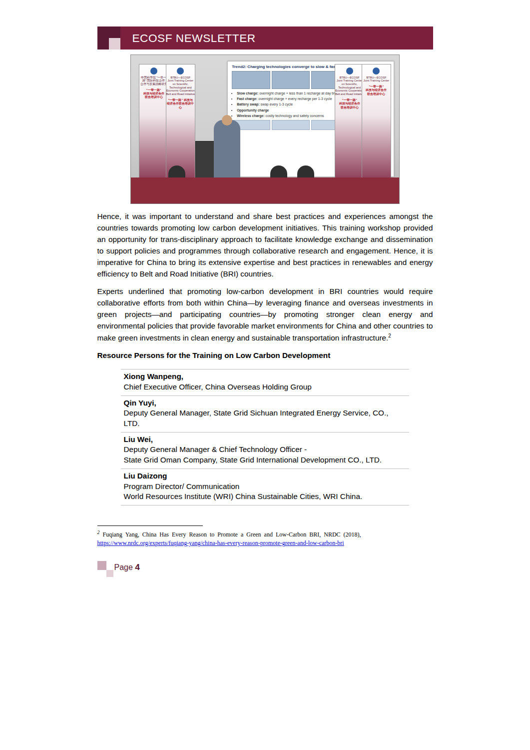ECOSF NEWSLETTER
中国科学院 "一带一路" 国际科技合作
合作与发展战略研究
"一带一路"
科技与经济合作
联合培训中心
BTBU—ECOSF
Joint Training Center on Scientific, Technological and Economic Cooperation Belt and Road Initiative
"一带一路" 科技与
经济合作联合培训中心
Trend2: Charging technologies converge to slow & fast charging
Slow charge: overnight charge + less than 1 recharge at day time
Fast charge: overnight charge + every recharge per 1-3 cycle
Battery swap: swap every 1-3 cycle
Opportunity charge
Wireless charge: costly technology and safety concerns
BTBU—ECOSF
Joint Training Center on Scientific, Technological and Economic Cooperation Belt and Road Initiative
"一带一路"
科技与经济合作
联合培训中心
BTBU—ECOSF
Joint Training Center
"一带一路"
科技与经济合作
联合培训中心
Hence, it was important to understand and share best practices and experiences amongst the countries towards promoting low carbon development initiatives. This training workshop provided an opportunity for trans-disciplinary approach to facilitate knowledge exchange and dissemination to support policies and programmes through collaborative research and engagement. Hence, it is imperative for China to bring its extensive expertise and best practices in renewables and energy efficiency to Belt and Road Initiative (BRI) countries.
Experts underlined that promoting low-carbon development in BRI countries would require collaborative efforts from both within China—by leveraging finance and overseas investments in green projects—and participating countries—by promoting stronger clean energy and environmental policies that provide favorable market environments for China and other countries to make green investments in clean energy and sustainable transportation infrastructure.2
Resource Persons for the Training on Low Carbon Development
| Xiong Wanpeng, Chief Executive Officer, China Overseas Holding Group |
| Qin Yuyi, Deputy General Manager, State Grid Sichuan Integrated Energy Service, CO., LTD. |
| Liu Wei, Deputy General Manager & Chief Technology Officer - State Grid Oman Company, State Grid International Development CO., LTD. |
| Liu Daizong Program Director/ Communication World Resources Institute (WRI) China Sustainable Cities, WRI China. |
2 Fuqiang Yang, China Has Every Reason to Promote a Green and Low-Carbon BRI, NRDC (2018),
https://www.nrdc.org/experts/fuqiang-yang/china-has-every-reason-promote-green-and-low-carbon-bri
Page 4